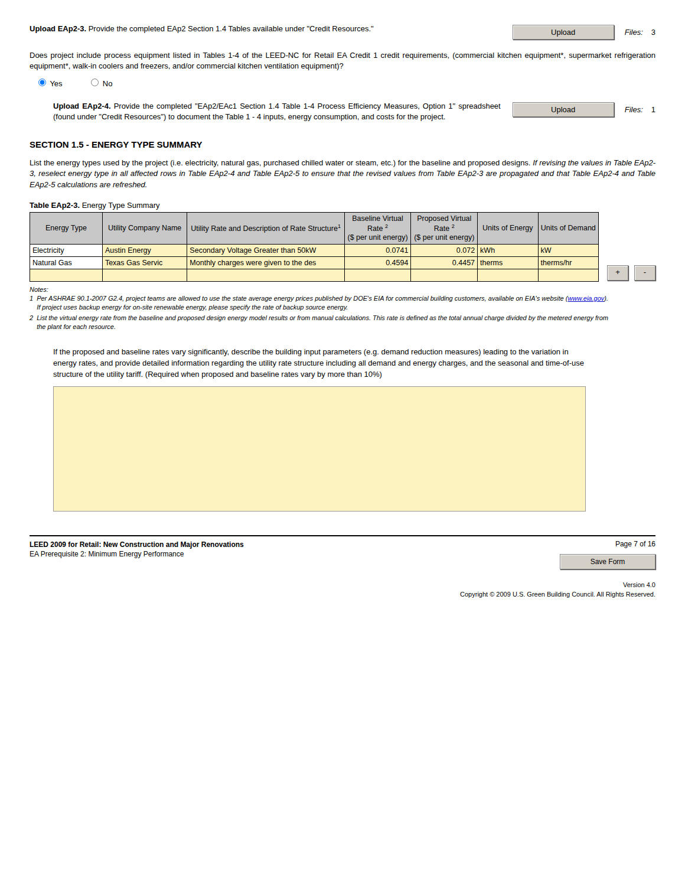Upload EAp2-3. Provide the completed EAp2 Section 1.4 Tables available under "Credit Resources."
Upload
Files:3
Does project include process equipment listed in Tables 1-4 of the LEED-NC for Retail EA Credit 1 credit requirements, (commercial kitchen equipment*, supermarket refrigeration equipment*, walk-in coolers and freezers, and/or commercial kitchen ventilation equipment)?
Yes No
Upload EAp2-4. Provide the completed "EAp2/EAc1 Section 1.4 Table 1-4 Process Efficiency Measures, Option 1" spreadsheet (found under "Credit Resources") to document the Table 1 - 4 inputs, energy consumption, and costs for the project.
Upload
Files:1
SECTION 1.5 - ENERGY TYPE SUMMARY
List the energy types used by the project (i.e. electricity, natural gas, purchased chilled water or steam, etc.) for the baseline and proposed designs. If revising the values in Table EAp2-3, reselect energy type in all affected rows in Table EAp2-4 and Table EAp2-5 to ensure that the revised values from Table EAp2-3 are propagated and that Table EAp2-4 and Table EAp2-5 calculations are refreshed.
Table EAp2-3. Energy Type Summary
| Energy Type | Utility Company Name | Utility Rate and Description of Rate Structure 1 | Baseline Virtual Rate 2 ($ per unit energy) | Proposed Virtual Rate 2 ($ per unit energy) | Units of Energy | Units of Demand |
| --- | --- | --- | --- | --- | --- | --- |
| Electricity | Austin Energy | Secondary Voltage Greater than 50kW | 0.0741 | 0.072 | kWh | kW |
| Natural Gas | Texas Gas Servic | Monthly charges were given to the des | 0.4594 | 0.4457 | therms | therms/hr |
+
-
Notes:
1
Per ASHRAE 90.1-2007 G2.4, project teams are allowed to use the state average energy prices published by DOE's EIA for commercial building customers, available on EIA's website (www.eia.gov). If project uses backup energy for on-site renewable energy, please specify the rate of backup source energy.
2
List the virtual energy rate from the baseline and proposed design energy model results or from manual calculations. This rate is defined as the total annual charge divided by the metered energy from the plant for each resource.
If the proposed and baseline rates vary significantly, describe the building input parameters (e.g. demand reduction measures) leading to the variation in energy rates, and provide detailed information regarding the utility rate structure including all demand and energy charges, and the seasonal and time-of-use structure of the utility tariff. (Required when proposed and baseline rates vary by more than 10%)
LEED 2009 for Retail: New Construction and Major Renovations
EA Prerequisite 2: Minimum Energy Performance
Page 7 of 16
Save Form
Version 4.0
Copyright © 2009 U.S. Green Building Council. All Rights Reserved.